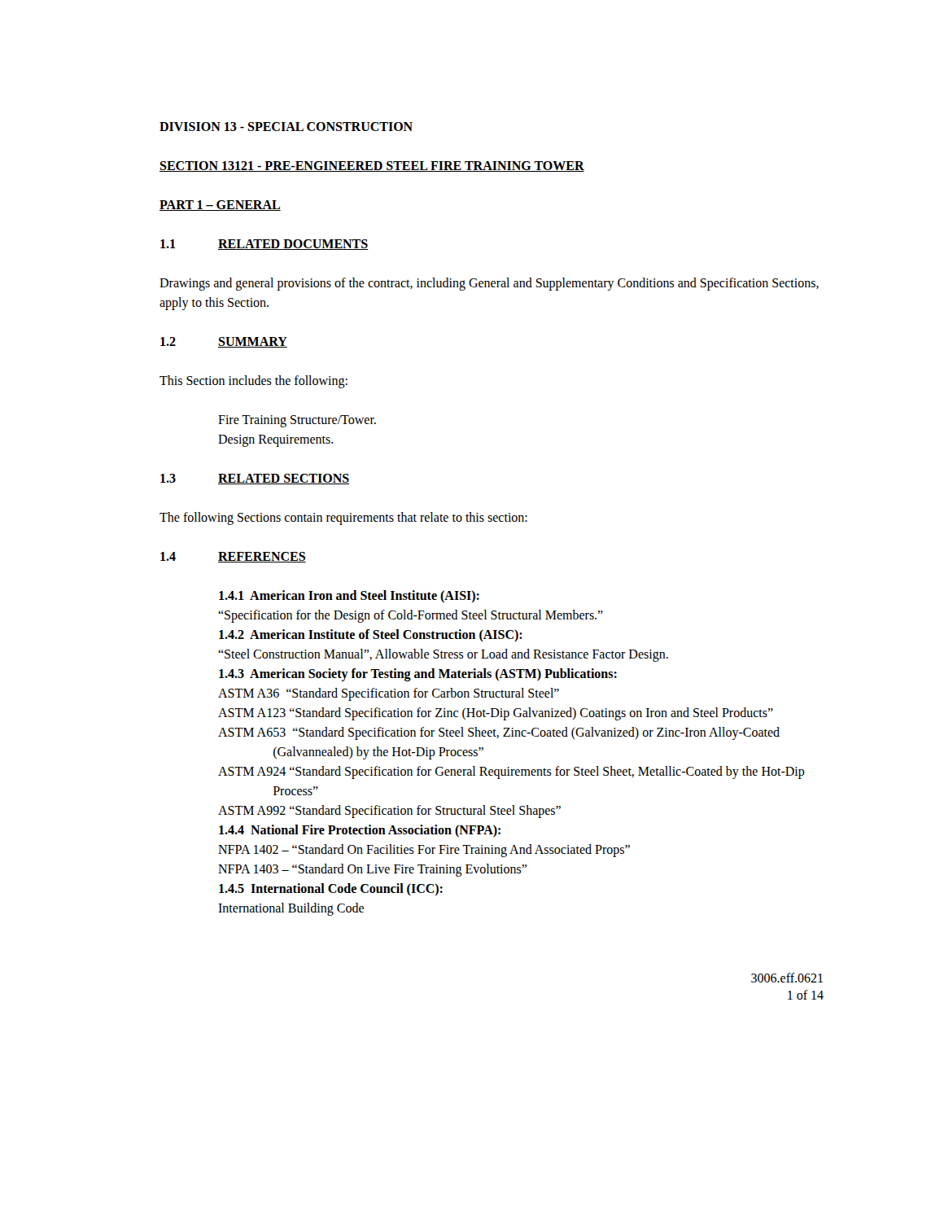DIVISION 13 - SPECIAL CONSTRUCTION
SECTION 13121 - PRE-ENGINEERED STEEL FIRE TRAINING TOWER
PART 1 – GENERAL
1.1 RELATED DOCUMENTS
Drawings and general provisions of the contract, including General and Supplementary Conditions and Specification Sections, apply to this Section.
1.2 SUMMARY
This Section includes the following:
Fire Training Structure/Tower.
Design Requirements.
1.3 RELATED SECTIONS
The following Sections contain requirements that relate to this section:
1.4 REFERENCES
1.4.1 American Iron and Steel Institute (AISI):
“Specification for the Design of Cold-Formed Steel Structural Members.”
1.4.2 American Institute of Steel Construction (AISC):
“Steel Construction Manual”, Allowable Stress or Load and Resistance Factor Design.
1.4.3 American Society for Testing and Materials (ASTM) Publications:
ASTM A36 “Standard Specification for Carbon Structural Steel”
ASTM A123 “Standard Specification for Zinc (Hot-Dip Galvanized) Coatings on Iron and Steel Products”
ASTM A653 “Standard Specification for Steel Sheet, Zinc-Coated (Galvanized) or Zinc-Iron Alloy-Coated (Galvannealed) by the Hot-Dip Process”
ASTM A924 “Standard Specification for General Requirements for Steel Sheet, Metallic-Coated by the Hot-Dip Process”
ASTM A992 “Standard Specification for Structural Steel Shapes”
1.4.4 National Fire Protection Association (NFPA):
NFPA 1402 – “Standard On Facilities For Fire Training And Associated Props”
NFPA 1403 – “Standard On Live Fire Training Evolutions”
1.4.5 International Code Council (ICC):
International Building Code
3006.eff.0621
1 of 14